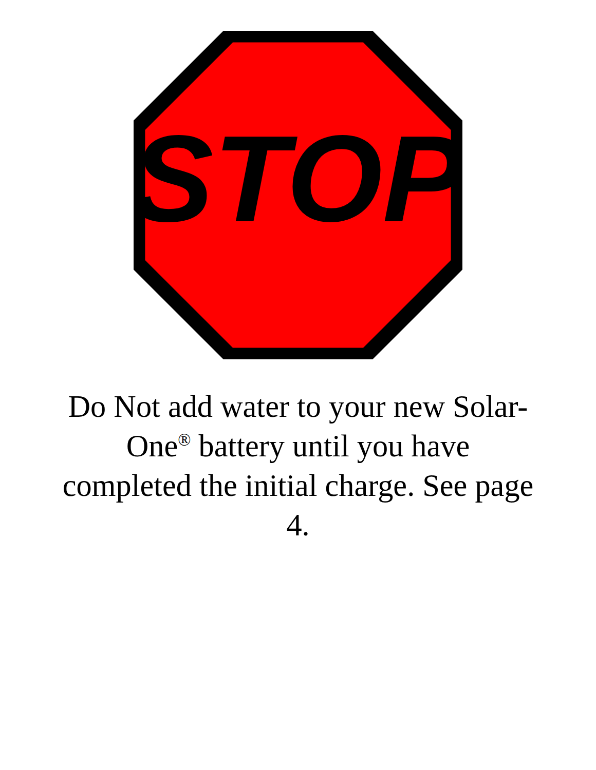STOP
Do Not add water to your new Solar-One® battery until you have completed the initial charge. See page 4.